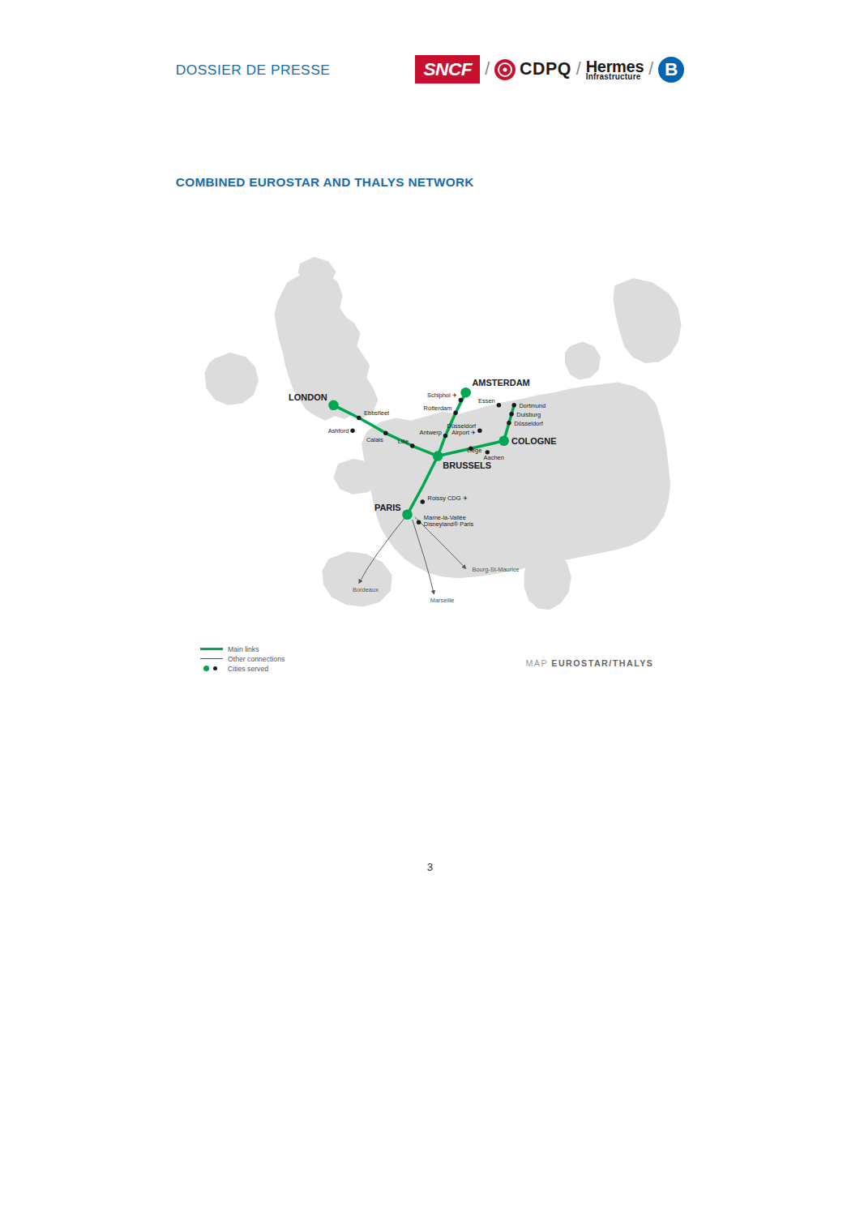DOSSIER DE PRESSE
SNCF
/
CDPQ
/
Hermes
Infrastructure
/
B
COMBINED EUROSTAR AND THALYS NETWORK
LONDON BRUSSELS AMSTERDAM COLOGNE PARIS Ebbsfleet Ashford Calais Lille Antwerp Rotterdam Schiphol ✈ Liège Aachen Düsseldorf Airport ✈ Düsseldorf Duisburg Dortmund Essen Roissy CDG ✈ Marne-la-Vallée Disneyland® Paris Bordeaux Marseille Bourg-St-Maurice
Main links
Other connections
Cities served
MAP EUROSTAR/THALYS
3